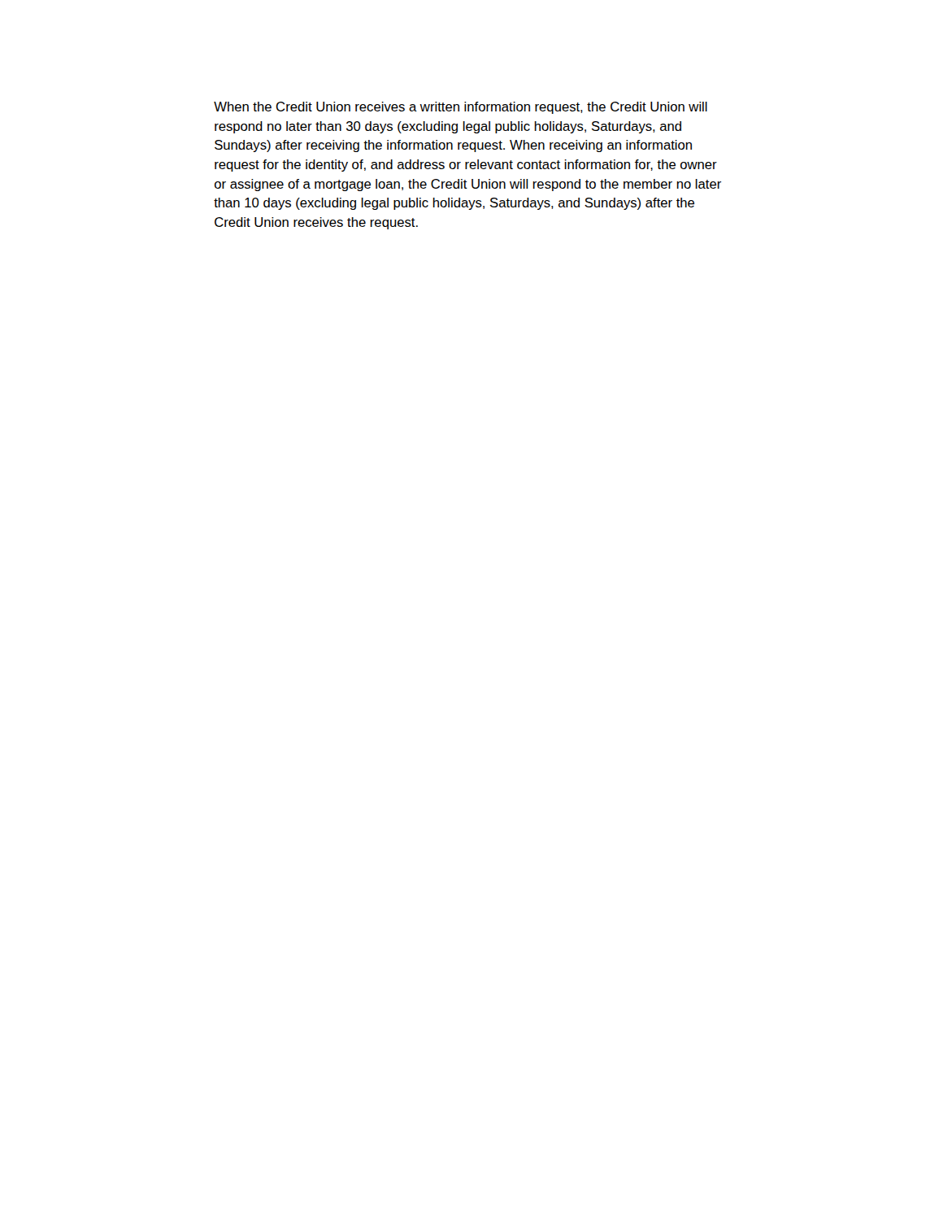When the Credit Union receives a written information request, the Credit Union will respond no later than 30 days (excluding legal public holidays, Saturdays, and Sundays) after receiving the information request. When receiving an information request for the identity of, and address or relevant contact information for, the owner or assignee of a mortgage loan, the Credit Union will respond to the member no later than 10 days (excluding legal public holidays, Saturdays, and Sundays) after the Credit Union receives the request.